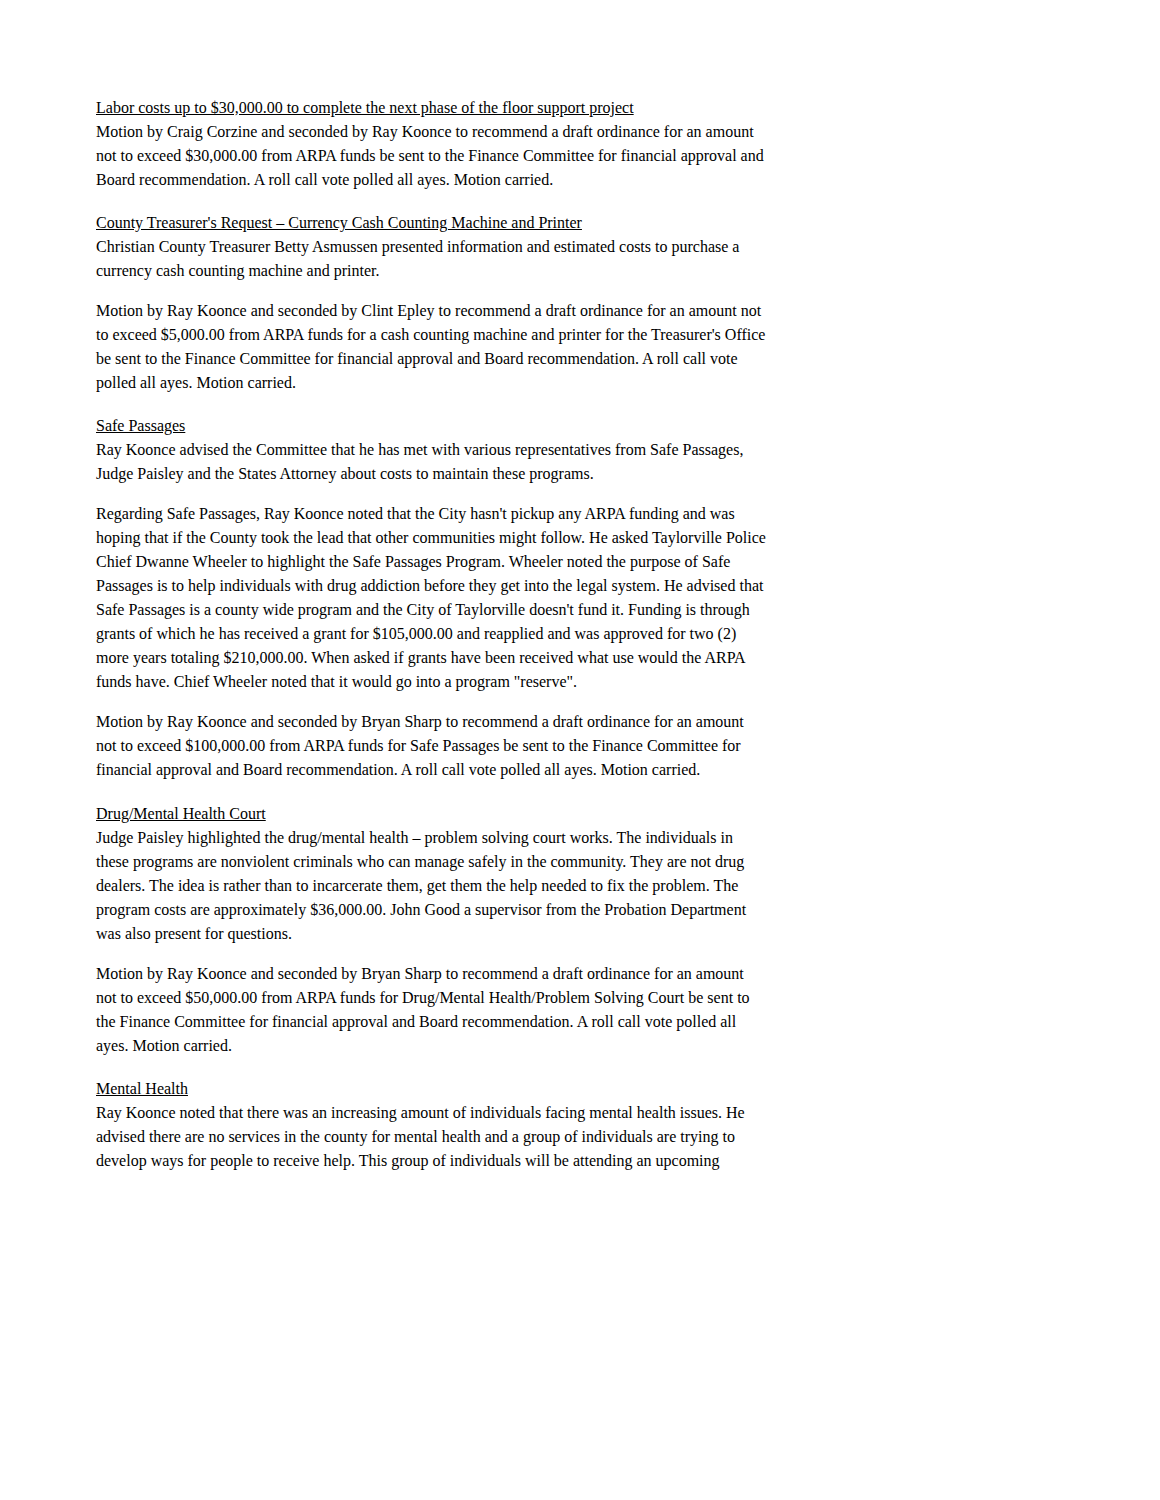Labor costs up to $30,000.00 to complete the next phase of the floor support project
Motion by Craig Corzine and seconded by Ray Koonce to recommend a draft ordinance for an amount not to exceed $30,000.00 from ARPA funds be sent to the Finance Committee for financial approval and Board recommendation. A roll call vote polled all ayes. Motion carried.
County Treasurer's Request – Currency Cash Counting Machine and Printer
Christian County Treasurer Betty Asmussen presented information and estimated costs to purchase a currency cash counting machine and printer.
Motion by Ray Koonce and seconded by Clint Epley to recommend a draft ordinance for an amount not to exceed $5,000.00 from ARPA funds for a cash counting machine and printer for the Treasurer's Office be sent to the Finance Committee for financial approval and Board recommendation. A roll call vote polled all ayes. Motion carried.
Safe Passages
Ray Koonce advised the Committee that he has met with various representatives from Safe Passages, Judge Paisley and the States Attorney about costs to maintain these programs.
Regarding Safe Passages, Ray Koonce noted that the City hasn't pickup any ARPA funding and was hoping that if the County took the lead that other communities might follow. He asked Taylorville Police Chief Dwanne Wheeler to highlight the Safe Passages Program. Wheeler noted the purpose of Safe Passages is to help individuals with drug addiction before they get into the legal system. He advised that Safe Passages is a county wide program and the City of Taylorville doesn't fund it. Funding is through grants of which he has received a grant for $105,000.00 and reapplied and was approved for two (2) more years totaling $210,000.00. When asked if grants have been received what use would the ARPA funds have. Chief Wheeler noted that it would go into a program "reserve".
Motion by Ray Koonce and seconded by Bryan Sharp to recommend a draft ordinance for an amount not to exceed $100,000.00 from ARPA funds for Safe Passages be sent to the Finance Committee for financial approval and Board recommendation. A roll call vote polled all ayes. Motion carried.
Drug/Mental Health Court
Judge Paisley highlighted the drug/mental health – problem solving court works. The individuals in these programs are nonviolent criminals who can manage safely in the community. They are not drug dealers. The idea is rather than to incarcerate them, get them the help needed to fix the problem. The program costs are approximately $36,000.00. John Good a supervisor from the Probation Department was also present for questions.
Motion by Ray Koonce and seconded by Bryan Sharp to recommend a draft ordinance for an amount not to exceed $50,000.00 from ARPA funds for Drug/Mental Health/Problem Solving Court be sent to the Finance Committee for financial approval and Board recommendation. A roll call vote polled all ayes. Motion carried.
Mental Health
Ray Koonce noted that there was an increasing amount of individuals facing mental health issues. He advised there are no services in the county for mental health and a group of individuals are trying to develop ways for people to receive help. This group of individuals will be attending an upcoming